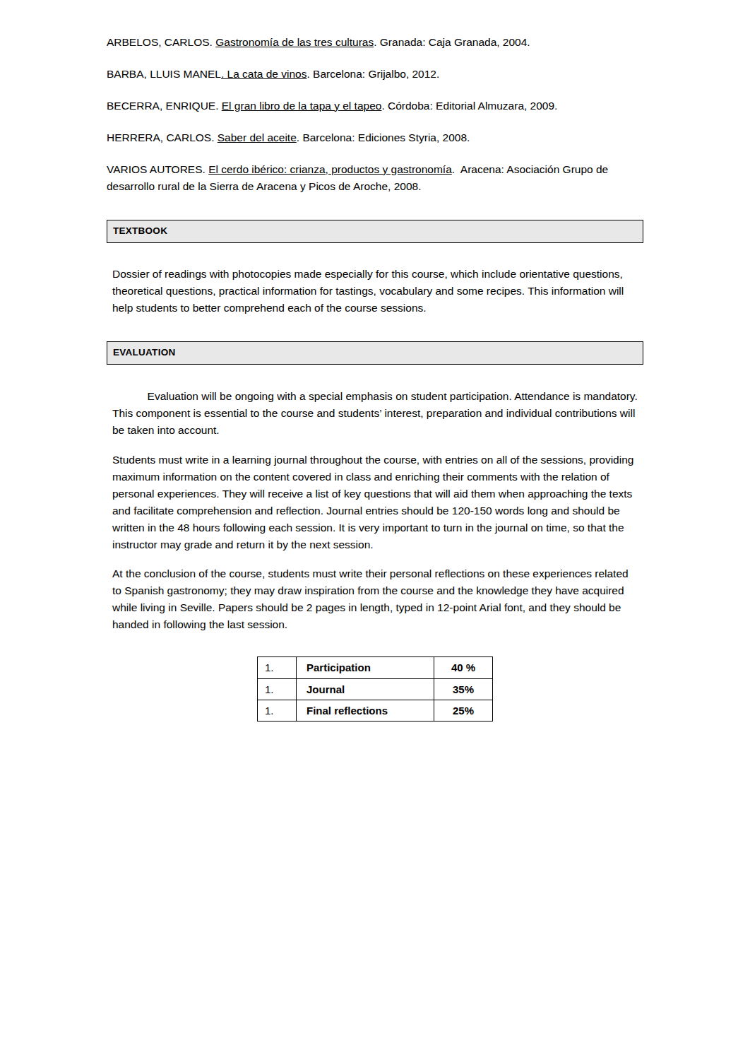ARBELOS, CARLOS. Gastronomía de las tres culturas. Granada: Caja Granada, 2004.
BARBA, LLUIS MANEL. La cata de vinos. Barcelona: Grijalbo, 2012.
BECERRA, ENRIQUE. El gran libro de la tapa y el tapeo. Córdoba: Editorial Almuzara, 2009.
HERRERA, CARLOS. Saber del aceite. Barcelona: Ediciones Styria, 2008.
VARIOS AUTORES. El cerdo ibérico: crianza, productos y gastronomía. Aracena: Asociación Grupo de desarrollo rural de la Sierra de Aracena y Picos de Aroche, 2008.
Textbook
Dossier of readings with photocopies made especially for this course, which include orientative questions, theoretical questions, practical information for tastings, vocabulary and some recipes. This information will help students to better comprehend each of the course sessions.
Evaluation
Evaluation will be ongoing with a special emphasis on student participation. Attendance is mandatory. This component is essential to the course and students’ interest, preparation and individual contributions will be taken into account.
Students must write in a learning journal throughout the course, with entries on all of the sessions, providing maximum information on the content covered in class and enriching their comments with the relation of personal experiences. They will receive a list of key questions that will aid them when approaching the texts and facilitate comprehension and reflection. Journal entries should be 120-150 words long and should be written in the 48 hours following each session. It is very important to turn in the journal on time, so that the instructor may grade and return it by the next session.
At the conclusion of the course, students must write their personal reflections on these experiences related to Spanish gastronomy; they may draw inspiration from the course and the knowledge they have acquired while living in Seville. Papers should be 2 pages in length, typed in 12-point Arial font, and they should be handed in following the last session.
| 1. | Participation | 40 % |
| 1. | Journal | 35% |
| 1. | Final reflections | 25% |